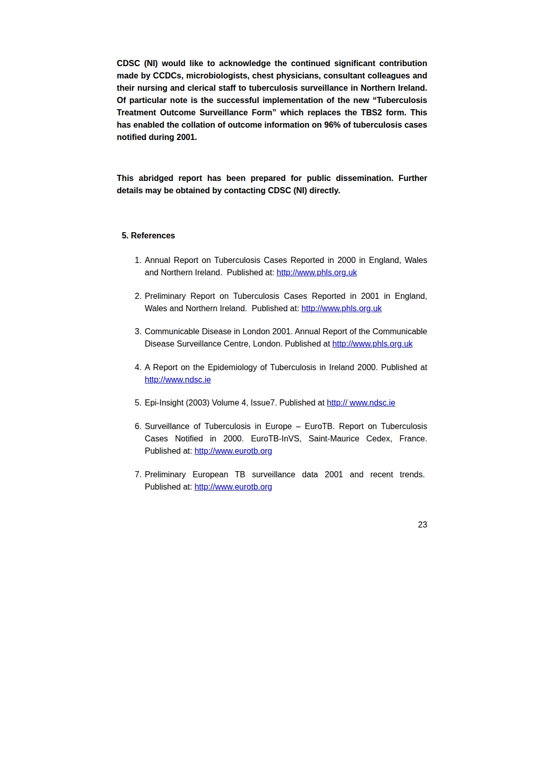CDSC (NI) would like to acknowledge the continued significant contribution made by CCDCs, microbiologists, chest physicians, consultant colleagues and their nursing and clerical staff to tuberculosis surveillance in Northern Ireland. Of particular note is the successful implementation of the new “Tuberculosis Treatment Outcome Surveillance Form” which replaces the TBS2 form. This has enabled the collation of outcome information on 96% of tuberculosis cases notified during 2001.
This abridged report has been prepared for public dissemination. Further details may be obtained by contacting CDSC (NI) directly.
5. References
Annual Report on Tuberculosis Cases Reported in 2000 in England, Wales and Northern Ireland. Published at: http://www.phls.org.uk
Preliminary Report on Tuberculosis Cases Reported in 2001 in England, Wales and Northern Ireland. Published at: http://www.phls.org.uk
Communicable Disease in London 2001. Annual Report of the Communicable Disease Surveillance Centre, London. Published at http://www.phls.org.uk
A Report on the Epidemiology of Tuberculosis in Ireland 2000. Published at http://www.ndsc.ie
Epi-Insight (2003) Volume 4, Issue7. Published at http:// www.ndsc.ie
Surveillance of Tuberculosis in Europe – EuroTB. Report on Tuberculosis Cases Notified in 2000. EuroTB-InVS, Saint-Maurice Cedex, France. Published at: http://www.eurotb.org
Preliminary European TB surveillance data 2001 and recent trends. Published at: http://www.eurotb.org
23